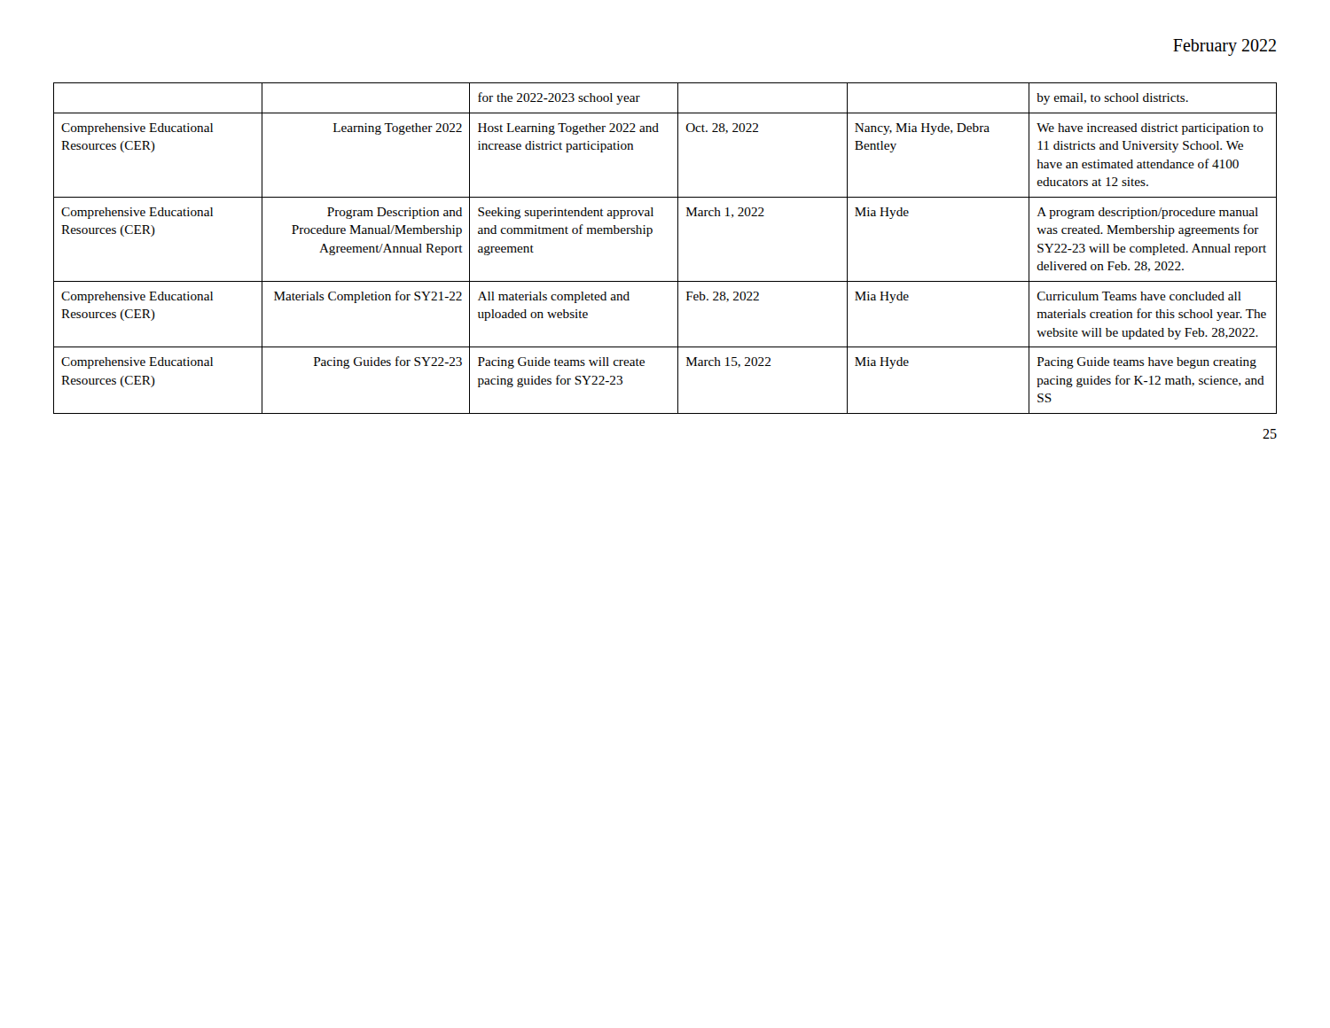February 2022
| | | for the 2022-2023 school year | | | by email, to school districts. |
| Comprehensive Educational Resources (CER) | Learning Together 2022 | Host Learning Together 2022 and increase district participation | Oct. 28, 2022 | Nancy, Mia Hyde, Debra Bentley | We have increased district participation to 11 districts and University School. We have an estimated attendance of 4100 educators at 12 sites. |
| Comprehensive Educational Resources (CER) | Program Description and Procedure Manual/Membership Agreement/Annual Report | Seeking superintendent approval and commitment of membership agreement | March 1, 2022 | Mia Hyde | A program description/procedure manual was created. Membership agreements for SY22-23 will be completed. Annual report delivered on Feb. 28, 2022. |
| Comprehensive Educational Resources (CER) | Materials Completion for SY21-22 | All materials completed and uploaded on website | Feb. 28, 2022 | Mia Hyde | Curriculum Teams have concluded all materials creation for this school year. The website will be updated by Feb. 28,2022. |
| Comprehensive Educational Resources (CER) | Pacing Guides for SY22-23 | Pacing Guide teams will create pacing guides for SY22-23 | March 15, 2022 | Mia Hyde | Pacing Guide teams have begun creating pacing guides for K-12 math, science, and SS |
25